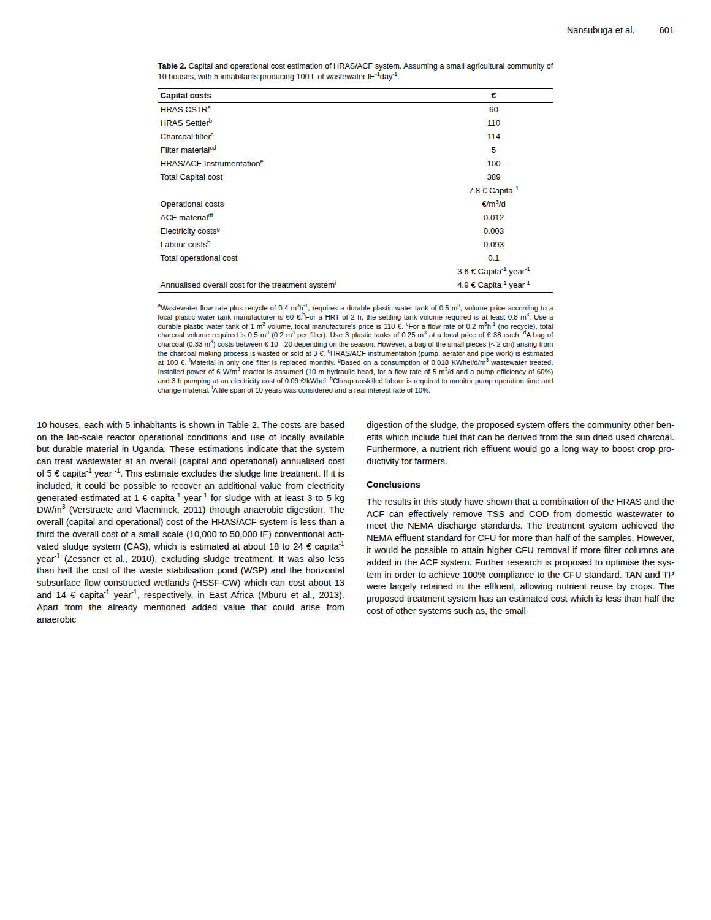Nansubuga et al. 601
Table 2. Capital and operational cost estimation of HRAS/ACF system. Assuming a small agricultural community of 10 houses, with 5 inhabitants producing 100 L of wastewater IE-1day-1.
| Capital costs | € |
| --- | --- |
| HRAS CSTR a | 60 |
| HRAS Settler b | 110 |
| Charcoal filter c | 114 |
| Filter material cd | 5 |
| HRAS/ACF Instrumentation e | 100 |
| Total Capital cost | 389 |
| | 7.8 € Capita- 1 |
| Operational costs | €/m 3 /d |
| ACF material df | 0.012 |
| Electricity costs g | 0.003 |
| Labour costs h | 0.093 |
| Total operational cost | 0.1 |
| | 3.6 € Capita -1 year -1 |
| Annualised overall cost for the treatment system i | 4.9 € Capita -1 year -1 |
aWastewater flow rate plus recycle of 0.4 m3h-1, requires a durable plastic water tank of 0.5 m3, volume price according to a local plastic water tank manufacturer is 60 €.bFor a HRT of 2 h, the settling tank volume required is at least 0.8 m3. Use a durable plastic water tank of 1 m3 volume, local manufacture's price is 110 €. cFor a flow rate of 0.2 m3h-1 (no recycle), total charcoal volume required is 0.5 m3 (0.2 m3 per filter). Use 3 plastic tanks of 0.25 m3 at a local price of € 38 each. dA bag of charcoal (0.33 m3) costs between € 10 - 20 depending on the season. However, a bag of the small pieces (< 2 cm) arising from the charcoal making process is wasted or sold at 3 €. eHRAS/ACF instrumentation (pump, aerator and pipe work) is estimated at 100 €. fMaterial in only one filter is replaced monthly. gBased on a consumption of 0.018 KWhel/d/m3 wastewater treated. Installed power of 6 W/m3 reactor is assumed (10 m hydraulic head, for a flow rate of 5 m3/d and a pump efficiency of 60%) and 3 h pumping at an electricity cost of 0.09 €/kWhel. hCheap unskilled labour is required to monitor pump operation time and change material. iA life span of 10 years was considered and a real interest rate of 10%.
10 houses, each with 5 inhabitants is shown in Table 2. The costs are based on the lab-scale reactor operational conditions and use of locally available but durable material in Uganda. These estimations indicate that the system can treat wastewater at an overall (capital and operational) annualised cost of 5 € capita-1 year -1. This estimate excludes the sludge line treatment. If it is included, it could be possible to recover an additional value from electricity generated estimated at 1 € capita-1 year-1 for sludge with at least 3 to 5 kg DW/m3 (Verstraete and Vlaeminck, 2011) through anaerobic digestion. The overall (capital and operational) cost of the HRAS/ACF system is less than a third the overall cost of a small scale (10,000 to 50,000 IE) conventional activated sludge system (CAS), which is estimated at about 18 to 24 € capita-1 year-1 (Zessner et al., 2010), excluding sludge treatment. It was also less than half the cost of the waste stabilisation pond (WSP) and the horizontal subsurface flow constructed wetlands (HSSF-CW) which can cost about 13 and 14 € capita-1 year-1, respectively, in East Africa (Mburu et al., 2013). Apart from the already mentioned added value that could arise from anaerobic
digestion of the sludge, the proposed system offers the community other benefits which include fuel that can be derived from the sun dried used charcoal. Furthermore, a nutrient rich effluent would go a long way to boost crop productivity for farmers.
Conclusions
The results in this study have shown that a combination of the HRAS and the ACF can effectively remove TSS and COD from domestic wastewater to meet the NEMA discharge standards. The treatment system achieved the NEMA effluent standard for CFU for more than half of the samples. However, it would be possible to attain higher CFU removal if more filter columns are added in the ACF system. Further research is proposed to optimise the system in order to achieve 100% compliance to the CFU standard. TAN and TP were largely retained in the effluent, allowing nutrient reuse by crops. The proposed treatment system has an estimated cost which is less than half the cost of other systems such as, the small-